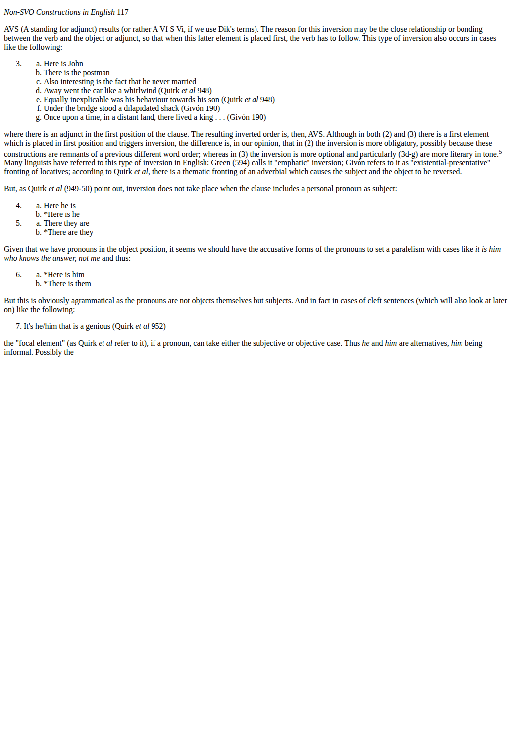Non-SVO Constructions in English 117
AVS (A standing for adjunct) results (or rather A Vf S Vi, if we use Dik's terms). The reason for this inversion may be the close relationship or bonding between the verb and the object or adjunct, so that when this latter element is placed first, the verb has to follow. This type of inversion also occurs in cases like the following:
Here is John
There is the postman
Also interesting is the fact that he never married
Away went the car like a whirlwind (Quirk et al 948)
Equally inexplicable was his behaviour towards his son (Quirk et al 948)
Under the bridge stood a dilapidated shack (Givón 190)
Once upon a time, in a distant land, there lived a king . . . (Givón 190)
where there is an adjunct in the first position of the clause. The resulting inverted order is, then, AVS. Although in both (2) and (3) there is a first element which is placed in first position and triggers inversion, the difference is, in our opinion, that in (2) the inversion is more obligatory, possibly because these constructions are remnants of a previous different word order; whereas in (3) the inversion is more optional and particularly (3d-g) are more literary in tone.5 Many linguists have referred to this type of inversion in English: Green (594) calls it "emphatic" inversion; Givón refers to it as "existential-presentative" fronting of locatives; according to Quirk et al, there is a thematic fronting of an adverbial which causes the subject and the object to be reversed.
But, as Quirk et al (949-50) point out, inversion does not take place when the clause includes a personal pronoun as subject:
Here he is
*Here is he
There they are
*There are they
Given that we have pronouns in the object position, it seems we should have the accusative forms of the pronouns to set a paralelism with cases like it is him who knows the answer, not me and thus:
*Here is him
*There is them
But this is obviously agrammatical as the pronouns are not objects themselves but subjects. And in fact in cases of cleft sentences (which will also look at later on) like the following:
It's he/him that is a genious (Quirk et al 952)
the "focal element" (as Quirk et al refer to it), if a pronoun, can take either the subjective or objective case. Thus he and him are alternatives, him being informal. Possibly the